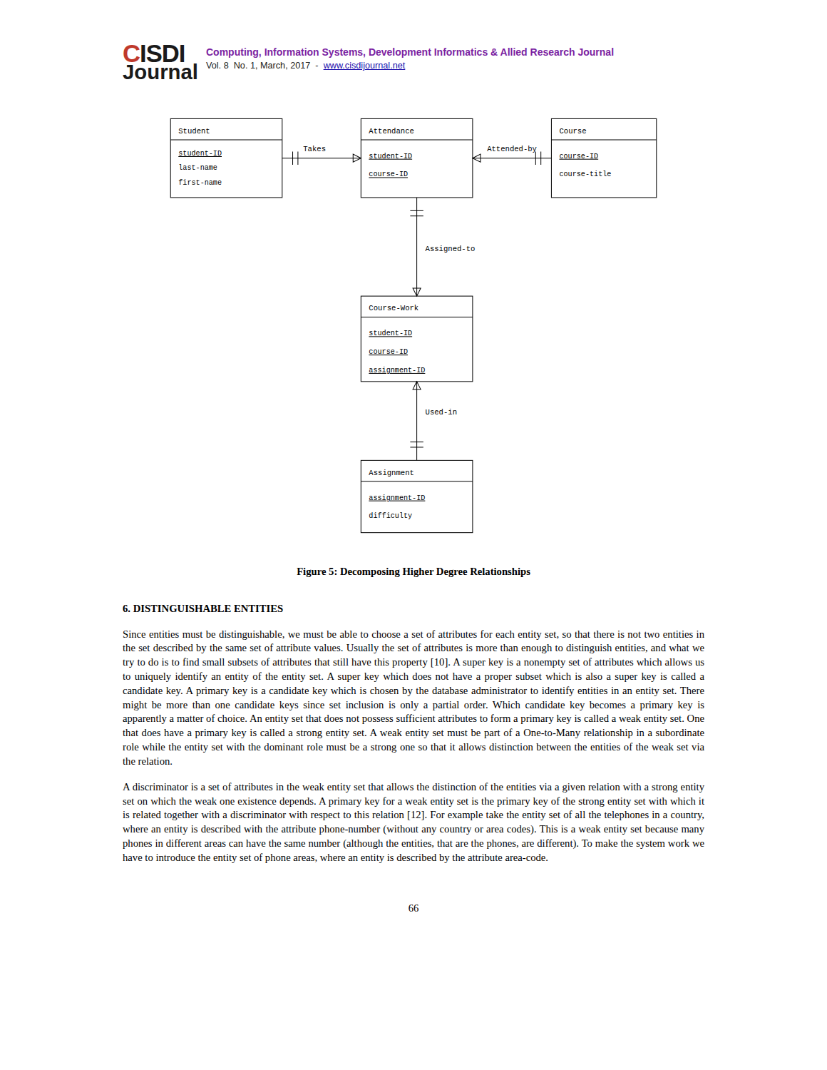CISDI
Journal
Computing, Information Systems, Development Informatics & Allied Research Journal
Vol. 8 No. 1, March, 2017 - www.cisdijournal.net
Student student-ID last-name first-name Attendance student-ID course-ID Course course-ID course-title Takes Attended-by Assigned-to Course-Work student-ID course-ID assignment-ID Used-in Assignment assignment-ID difficulty
Figure 5: Decomposing Higher Degree Relationships
6. DISTINGUISHABLE ENTITIES
Since entities must be distinguishable, we must be able to choose a set of attributes for each entity set, so that there is not two entities in the set described by the same set of attribute values. Usually the set of attributes is more than enough to distinguish entities, and what we try to do is to find small subsets of attributes that still have this property [10]. A super key is a nonempty set of attributes which allows us to uniquely identify an entity of the entity set. A super key which does not have a proper subset which is also a super key is called a candidate key. A primary key is a candidate key which is chosen by the database administrator to identify entities in an entity set. There might be more than one candidate keys since set inclusion is only a partial order. Which candidate key becomes a primary key is apparently a matter of choice. An entity set that does not possess sufficient attributes to form a primary key is called a weak entity set. One that does have a primary key is called a strong entity set. A weak entity set must be part of a One-to-Many relationship in a subordinate role while the entity set with the dominant role must be a strong one so that it allows distinction between the entities of the weak set via the relation.
A discriminator is a set of attributes in the weak entity set that allows the distinction of the entities via a given relation with a strong entity set on which the weak one existence depends. A primary key for a weak entity set is the primary key of the strong entity set with which it is related together with a discriminator with respect to this relation [12]. For example take the entity set of all the telephones in a country, where an entity is described with the attribute phone-number (without any country or area codes). This is a weak entity set because many phones in different areas can have the same number (although the entities, that are the phones, are different). To make the system work we have to introduce the entity set of phone areas, where an entity is described by the attribute area-code.
66